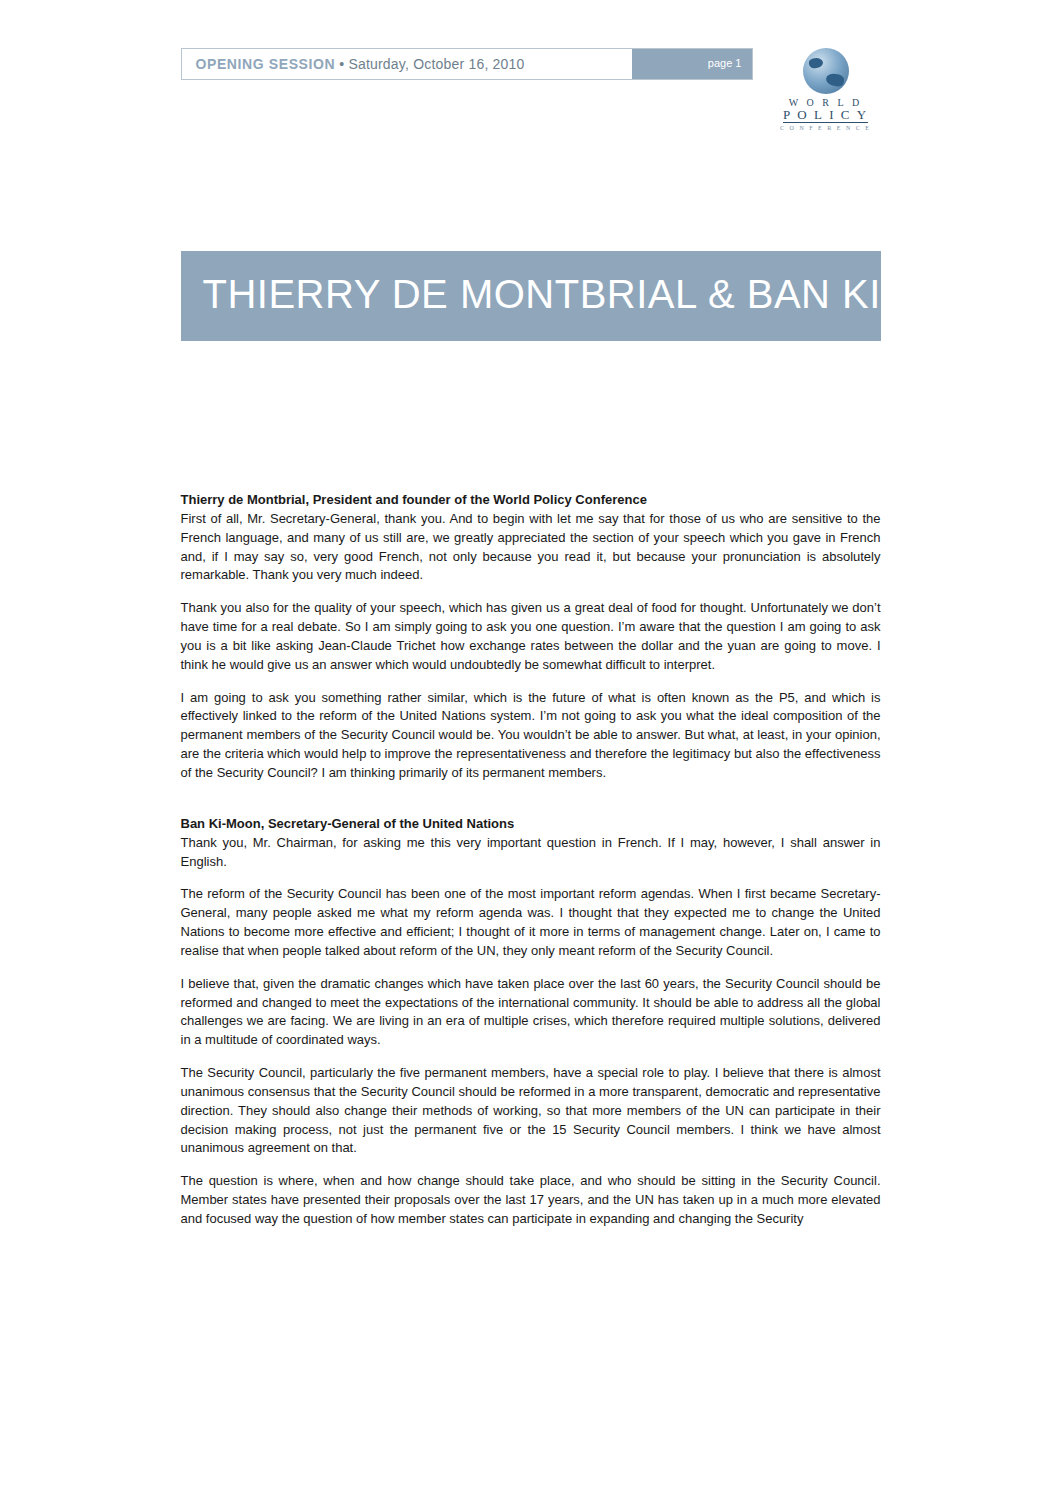OPENING SESSION • Saturday, October 16, 2010
page 1
W O R L D
P O L I C Y
C O N F E R E N C E
THIERRY DE MONTBRIAL & BAN KI-MOON
Thierry de Montbrial, President and founder of the World Policy Conference
First of all, Mr. Secretary-General, thank you. And to begin with let me say that for those of us who are sensitive to the French language, and many of us still are, we greatly appreciated the section of your speech which you gave in French and, if I may say so, very good French, not only because you read it, but because your pronunciation is absolutely remarkable. Thank you very much indeed.
Thank you also for the quality of your speech, which has given us a great deal of food for thought. Unfortunately we don’t have time for a real debate. So I am simply going to ask you one question. I’m aware that the question I am going to ask you is a bit like asking Jean-Claude Trichet how exchange rates between the dollar and the yuan are going to move. I think he would give us an answer which would undoubtedly be somewhat difficult to interpret.
I am going to ask you something rather similar, which is the future of what is often known as the P5, and which is effectively linked to the reform of the United Nations system. I’m not going to ask you what the ideal composition of the permanent members of the Security Council would be. You wouldn’t be able to answer. But what, at least, in your opinion, are the criteria which would help to improve the representativeness and therefore the legitimacy but also the effectiveness of the Security Council? I am thinking primarily of its permanent members.
Ban Ki-Moon, Secretary-General of the United Nations
Thank you, Mr. Chairman, for asking me this very important question in French. If I may, however, I shall answer in English.
The reform of the Security Council has been one of the most important reform agendas. When I first became Secretary-General, many people asked me what my reform agenda was. I thought that they expected me to change the United Nations to become more effective and efficient; I thought of it more in terms of management change. Later on, I came to realise that when people talked about reform of the UN, they only meant reform of the Security Council.
I believe that, given the dramatic changes which have taken place over the last 60 years, the Security Council should be reformed and changed to meet the expectations of the international community. It should be able to address all the global challenges we are facing. We are living in an era of multiple crises, which therefore required multiple solutions, delivered in a multitude of coordinated ways.
The Security Council, particularly the five permanent members, have a special role to play. I believe that there is almost unanimous consensus that the Security Council should be reformed in a more transparent, democratic and representative direction. They should also change their methods of working, so that more members of the UN can participate in their decision making process, not just the permanent five or the 15 Security Council members. I think we have almost unanimous agreement on that.
The question is where, when and how change should take place, and who should be sitting in the Security Council. Member states have presented their proposals over the last 17 years, and the UN has taken up in a much more elevated and focused way the question of how member states can participate in expanding and changing the Security